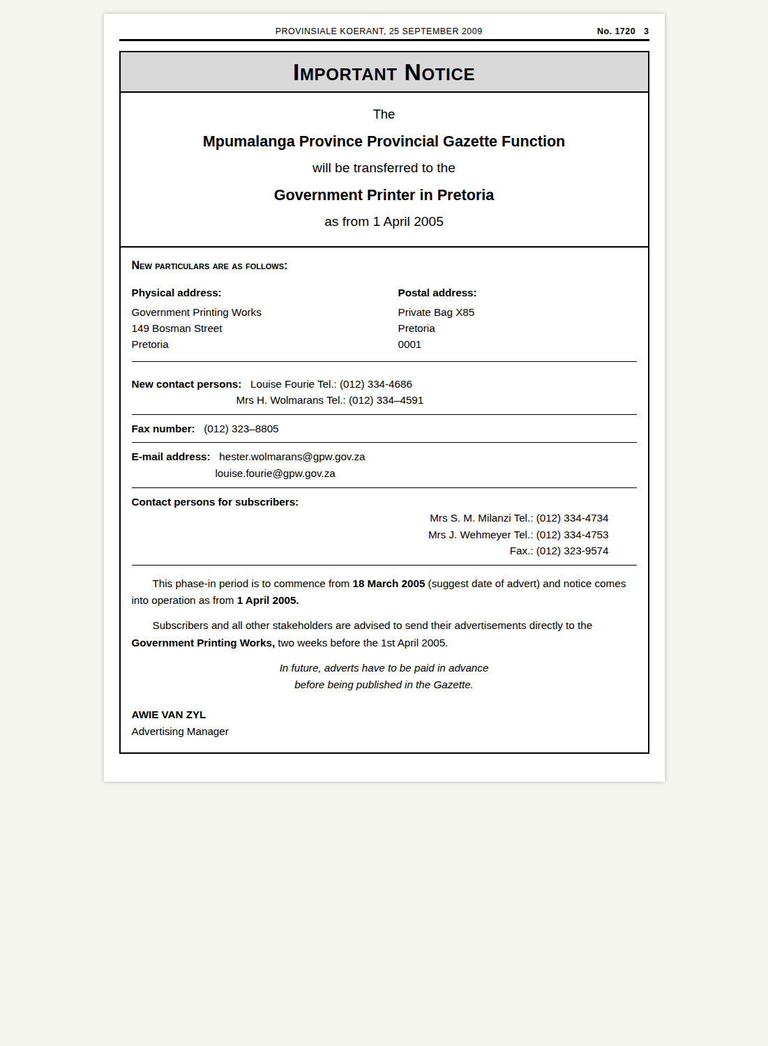PROVINSIALE KOERANT, 25 SEPTEMBER 2009
No. 1720 3
Important Notice
The
Mpumalanga Province Provincial Gazette Function
will be transferred to the
Government Printer in Pretoria
as from 1 April 2005
New particulars are as follows:
Physical address:
Government Printing Works
149 Bosman Street
Pretoria
Postal address:
Private Bag X85
Pretoria
0001
New contact persons: Louise Fourie Tel.: (012) 334-4686
Mrs H. Wolmarans Tel.: (012) 334–4591
Fax number: (012) 323–8805
E-mail address: hester.wolmarans@gpw.gov.za
louise.fourie@gpw.gov.za
Contact persons for subscribers:
Mrs S. M. Milanzi Tel.: (012) 334-4734
Mrs J. Wehmeyer Tel.: (012) 334-4753
Fax.: (012) 323-9574
This phase-in period is to commence from 18 March 2005 (suggest date of advert) and notice comes into operation as from 1 April 2005.
Subscribers and all other stakeholders are advised to send their advertisements directly to the Government Printing Works, two weeks before the 1st April 2005.
In future, adverts have to be paid in advance
before being published in the Gazette.
AWIE VAN ZYL
Advertising Manager